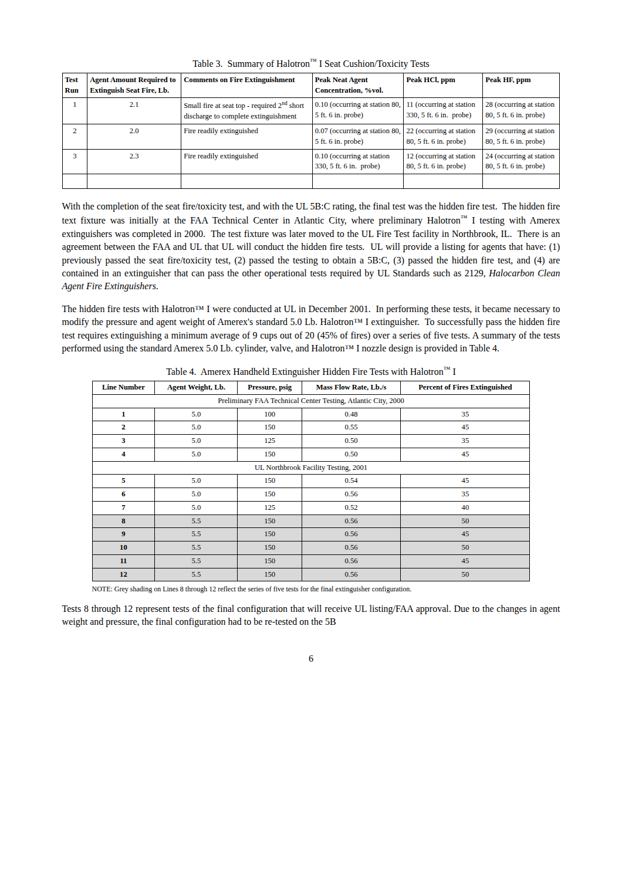Table 3. Summary of Halotron™ I Seat Cushion/Toxicity Tests
| Test Run | Agent Amount Required to Extinguish Seat Fire, Lb. | Comments on Fire Extinguishment | Peak Neat Agent Concentration, %vol. | Peak HCl, ppm | Peak HF, ppm |
| --- | --- | --- | --- | --- | --- |
| 1 | 2.1 | Small fire at seat top - required 2 nd short discharge to complete extinguishment | 0.10 (occurring at station 80, 5 ft. 6 in. probe) | 11 (occurring at station 330, 5 ft. 6 in. probe) | 28 (occurring at station 80, 5 ft. 6 in. probe) |
| 2 | 2.0 | Fire readily extinguished | 0.07 (occurring at station 80, 5 ft. 6 in. probe) | 22 (occurring at station 80, 5 ft. 6 in. probe) | 29 (occurring at station 80, 5 ft. 6 in. probe) |
| 3 | 2.3 | Fire readily extinguished | 0.10 (occurring at station 330, 5 ft. 6 in. probe) | 12 (occurring at station 80, 5 ft. 6 in. probe) | 24 (occurring at station 80, 5 ft. 6 in. probe) |
With the completion of the seat fire/toxicity test, and with the UL 5B:C rating, the final test was the hidden fire test. The hidden fire text fixture was initially at the FAA Technical Center in Atlantic City, where preliminary Halotron™ I testing with Amerex extinguishers was completed in 2000. The test fixture was later moved to the UL Fire Test facility in Northbrook, IL. There is an agreement between the FAA and UL that UL will conduct the hidden fire tests. UL will provide a listing for agents that have: (1) previously passed the seat fire/toxicity test, (2) passed the testing to obtain a 5B:C, (3) passed the hidden fire test, and (4) are contained in an extinguisher that can pass the other operational tests required by UL Standards such as 2129, Halocarbon Clean Agent Fire Extinguishers.
The hidden fire tests with Halotron™ I were conducted at UL in December 2001. In performing these tests, it became necessary to modify the pressure and agent weight of Amerex's standard 5.0 Lb. Halotron™ I extinguisher. To successfully pass the hidden fire test requires extinguishing a minimum average of 9 cups out of 20 (45% of fires) over a series of five tests. A summary of the tests performed using the standard Amerex 5.0 Lb. cylinder, valve, and Halotron™ I nozzle design is provided in Table 4.
Table 4. Amerex Handheld Extinguisher Hidden Fire Tests with Halotron™ I
| Line Number | Agent Weight, Lb. | Pressure, psig | Mass Flow Rate, Lb./s | Percent of Fires Extinguished |
| --- | --- | --- | --- | --- |
| Preliminary FAA Technical Center Testing, Atlantic City, 2000 |
| 1 | 5.0 | 100 | 0.48 | 35 |
| 2 | 5.0 | 150 | 0.55 | 45 |
| 3 | 5.0 | 125 | 0.50 | 35 |
| 4 | 5.0 | 150 | 0.50 | 45 |
| UL Northbrook Facility Testing, 2001 |
| 5 | 5.0 | 150 | 0.54 | 45 |
| 6 | 5.0 | 150 | 0.56 | 35 |
| 7 | 5.0 | 125 | 0.52 | 40 |
| 8 | 5.5 | 150 | 0.56 | 50 |
| 9 | 5.5 | 150 | 0.56 | 45 |
| 10 | 5.5 | 150 | 0.56 | 50 |
| 11 | 5.5 | 150 | 0.56 | 45 |
| 12 | 5.5 | 150 | 0.56 | 50 |
NOTE: Grey shading on Lines 8 through 12 reflect the series of five tests for the final extinguisher configuration.
Tests 8 through 12 represent tests of the final configuration that will receive UL listing/FAA approval. Due to the changes in agent weight and pressure, the final configuration had to be re-tested on the 5B
6